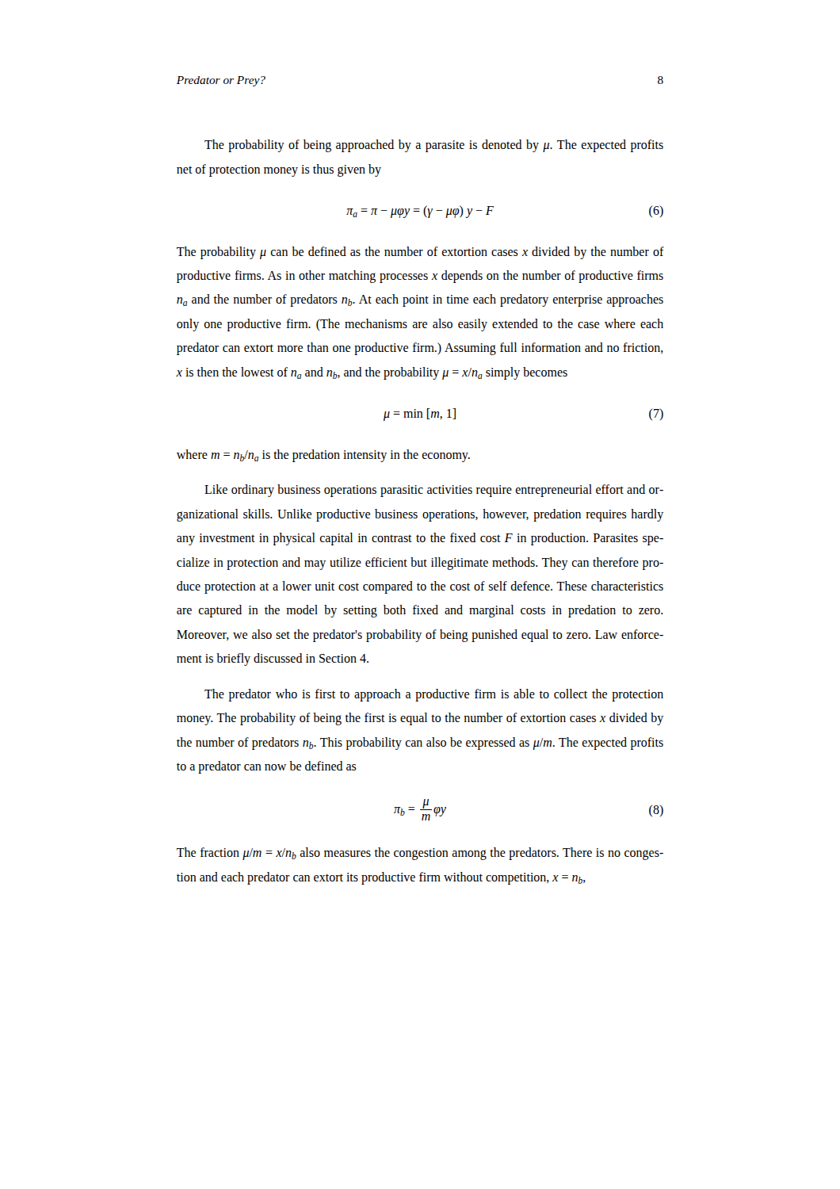Predator or Prey? 8
The probability of being approached by a parasite is denoted by μ. The expected profits net of protection money is thus given by
πa = π − μφy = (γ − μφ) y − F (6)
The probability μ can be defined as the number of extortion cases x divided by the number of productive firms. As in other matching processes x depends on the number of productive firms na and the number of predators nb. At each point in time each predatory enterprise approaches only one productive firm. (The mechanisms are also easily extended to the case where each predator can extort more than one productive firm.) Assuming full information and no friction, x is then the lowest of na and nb, and the probability μ = x/na simply becomes
μ = min [m, 1] (7)
where m = nb/na is the predation intensity in the economy.
Like ordinary business operations parasitic activities require entrepreneurial effort and organizational skills. Unlike productive business operations, however, predation requires hardly any investment in physical capital in contrast to the fixed cost F in production. Parasites specialize in protection and may utilize efficient but illegitimate methods. They can therefore produce protection at a lower unit cost compared to the cost of self defence. These characteristics are captured in the model by setting both fixed and marginal costs in predation to zero. Moreover, we also set the predator's probability of being punished equal to zero. Law enforcement is briefly discussed in Section 4.
The predator who is first to approach a productive firm is able to collect the protection money. The probability of being the first is equal to the number of extortion cases x divided by the number of predators nb. This probability can also be expressed as μ/m. The expected profits to a predator can now be defined as
πb = μm φy (8)
The fraction μ/m = x/nb also measures the congestion among the predators. There is no congestion and each predator can extort its productive firm without competition, x = nb,